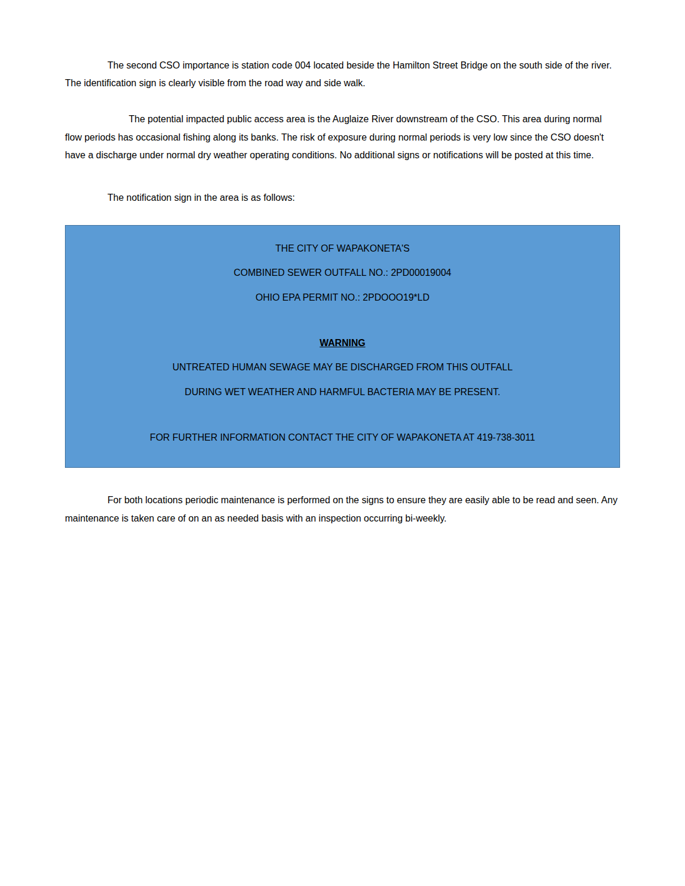The second CSO importance is station code 004 located beside the Hamilton Street Bridge on the south side of the river. The identification sign is clearly visible from the road way and side walk.
The potential impacted public access area is the Auglaize River downstream of the CSO. This area during normal flow periods has occasional fishing along its banks. The risk of exposure during normal periods is very low since the CSO doesn't have a discharge under normal dry weather operating conditions. No additional signs or notifications will be posted at this time.
The notification sign in the area is as follows:
THE CITY OF WAPAKONETA'S
COMBINED SEWER OUTFALL NO.: 2PD00019004
OHIO EPA PERMIT NO.: 2PDOOO19*LD
WARNING
UNTREATED HUMAN SEWAGE MAY BE DISCHARGED FROM THIS OUTFALL
DURING WET WEATHER AND HARMFUL BACTERIA MAY BE PRESENT.
FOR FURTHER INFORMATION CONTACT THE CITY OF WAPAKONETA AT 419-738-3011
For both locations periodic maintenance is performed on the signs to ensure they are easily able to be read and seen. Any maintenance is taken care of on an as needed basis with an inspection occurring bi-weekly.